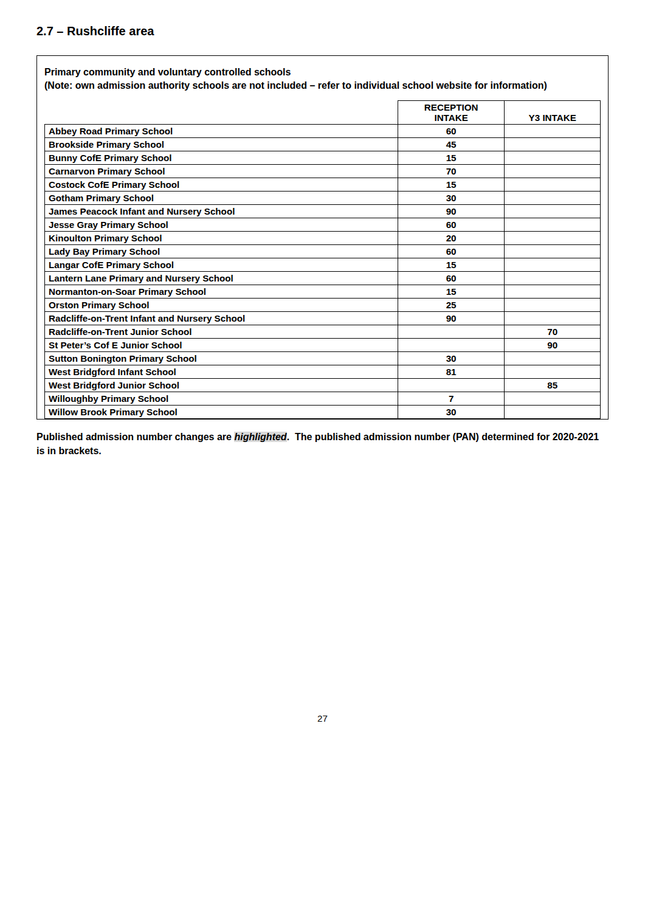2.7 – Rushcliffe area
Primary community and voluntary controlled schools
(Note: own admission authority schools are not included – refer to individual school website for information)
| | RECEPTION INTAKE | Y3 INTAKE |
| --- | --- | --- |
| Abbey Road Primary School | 60 | |
| Brookside Primary School | 45 | |
| Bunny CofE Primary School | 15 | |
| Carnarvon Primary School | 70 | |
| Costock CofE Primary School | 15 | |
| Gotham Primary School | 30 | |
| James Peacock Infant and Nursery School | 90 | |
| Jesse Gray Primary School | 60 | |
| Kinoulton Primary School | 20 | |
| Lady Bay Primary School | 60 | |
| Langar CofE Primary School | 15 | |
| Lantern Lane Primary and Nursery School | 60 | |
| Normanton-on-Soar Primary School | 15 | |
| Orston Primary School | 25 | |
| Radcliffe-on-Trent Infant and Nursery School | 90 | |
| Radcliffe-on-Trent Junior School | | 70 |
| St Peter’s Cof E Junior School | | 90 |
| Sutton Bonington Primary School | 30 | |
| West Bridgford Infant School | 81 | |
| West Bridgford Junior School | | 85 |
| Willoughby Primary School | 7 | |
| Willow Brook Primary School | 30 | |
Published admission number changes are highlighted. The published admission number (PAN) determined for 2020-2021 is in brackets.
27